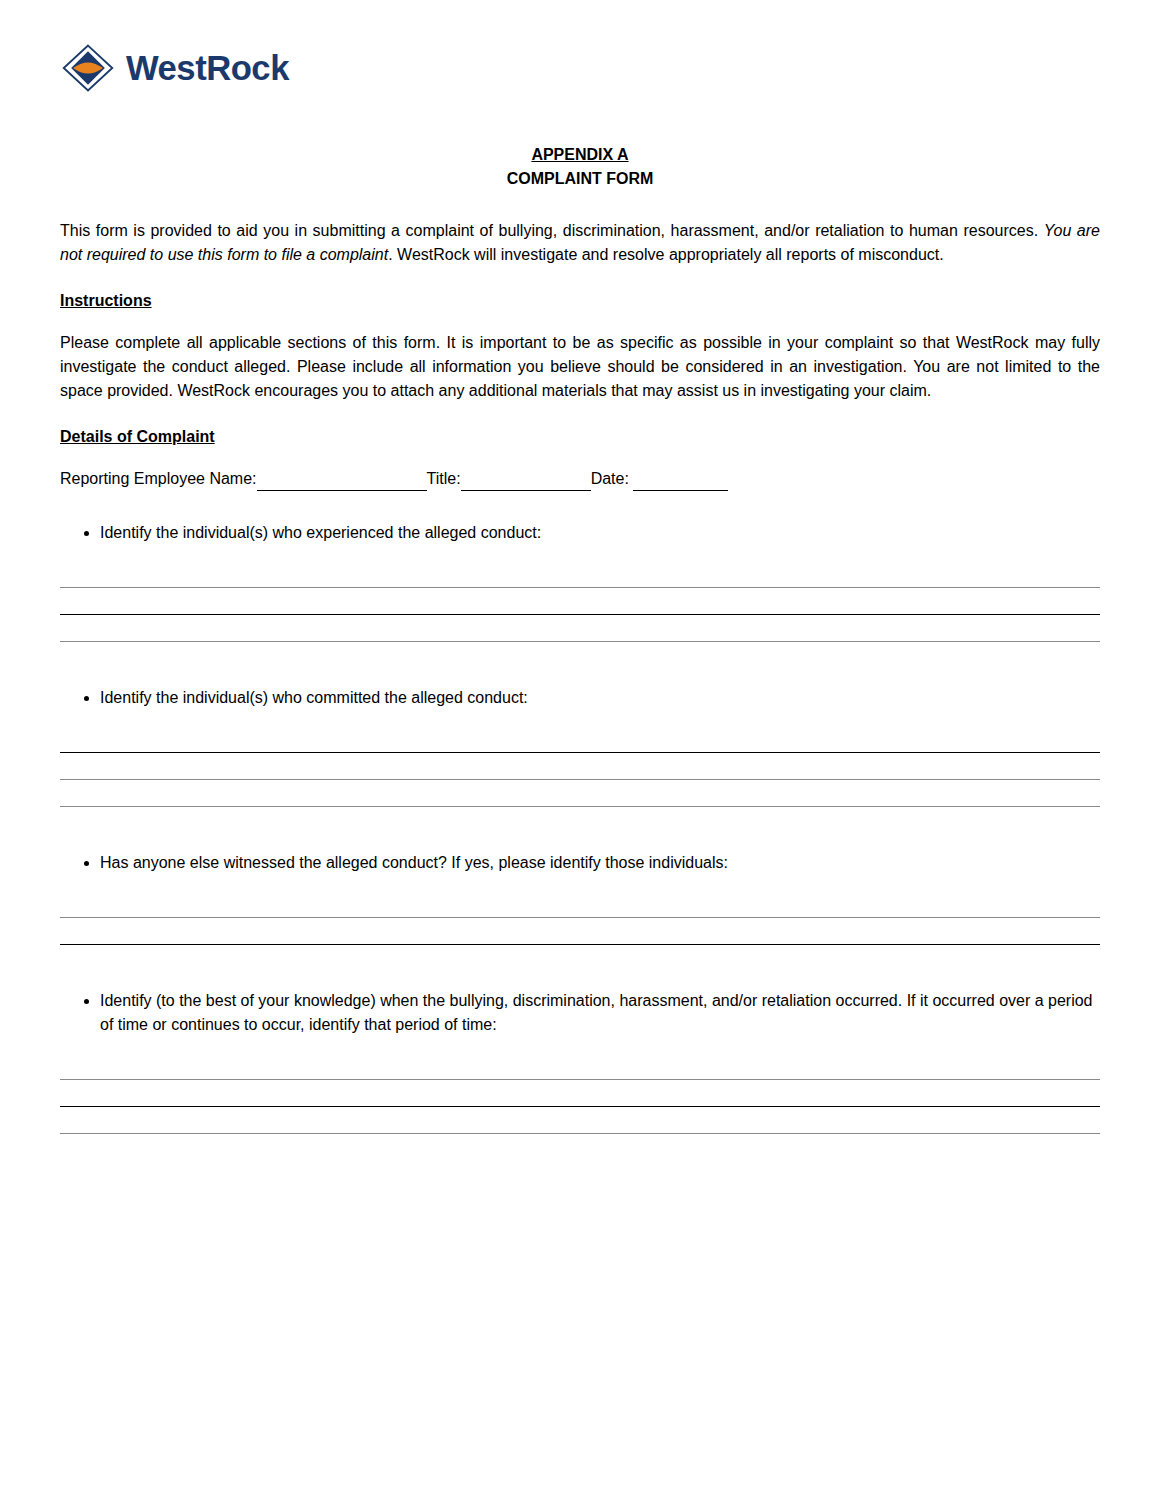WestRock
APPENDIX A
COMPLAINT FORM
This form is provided to aid you in submitting a complaint of bullying, discrimination, harassment, and/or retaliation to human resources. You are not required to use this form to file a complaint. WestRock will investigate and resolve appropriately all reports of misconduct.
Instructions
Please complete all applicable sections of this form. It is important to be as specific as possible in your complaint so that WestRock may fully investigate the conduct alleged. Please include all information you believe should be considered in an investigation. You are not limited to the space provided. WestRock encourages you to attach any additional materials that may assist us in investigating your claim.
Details of Complaint
Reporting Employee Name: Title: Date:
Identify the individual(s) who experienced the alleged conduct:
Identify the individual(s) who committed the alleged conduct:
Has anyone else witnessed the alleged conduct? If yes, please identify those individuals:
Identify (to the best of your knowledge) when the bullying, discrimination, harassment, and/or retaliation occurred. If it occurred over a period of time or continues to occur, identify that period of time: